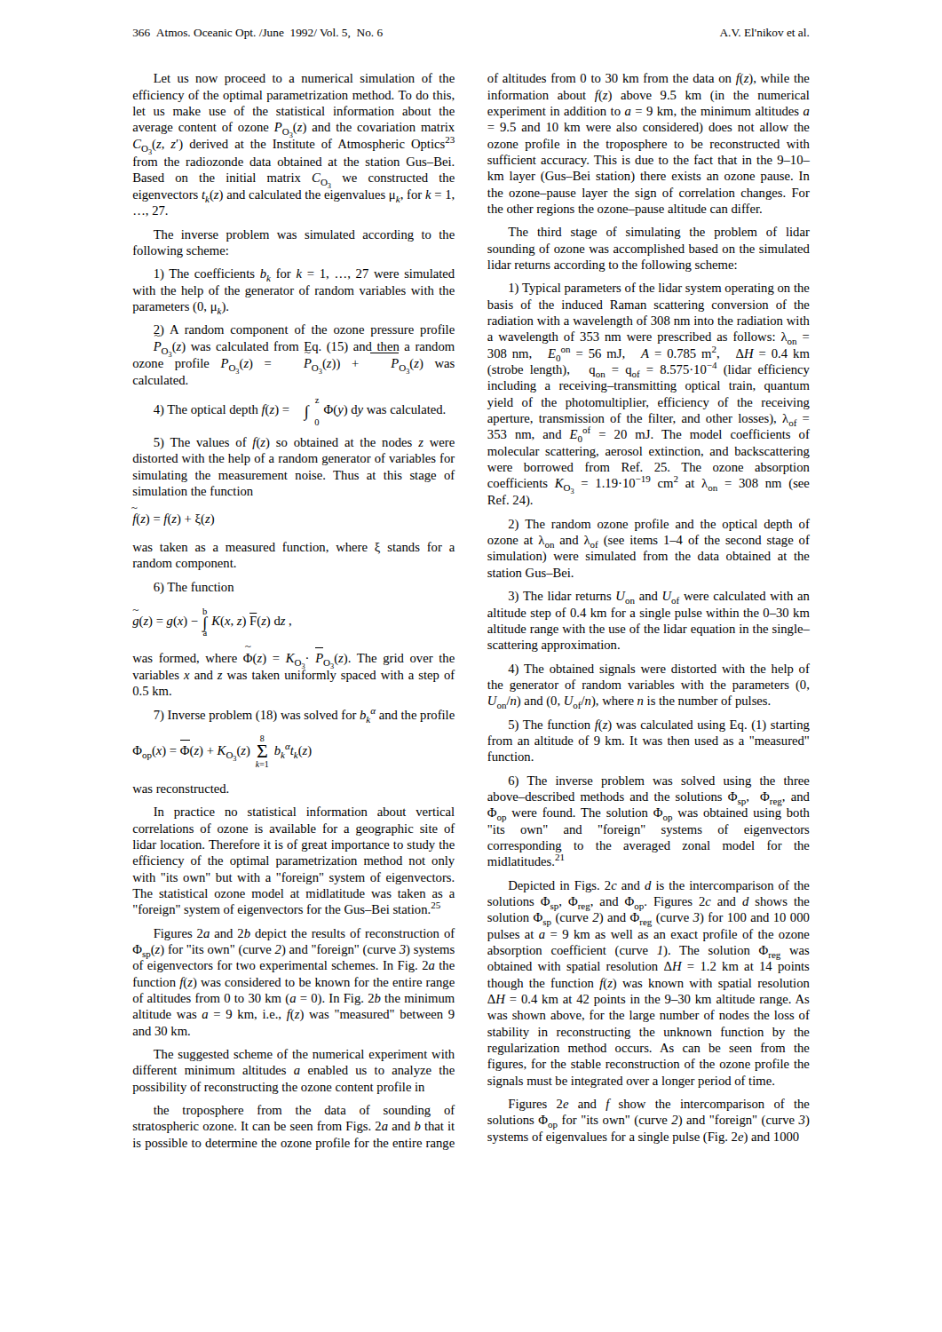366 Atmos. Oceanic Opt. /June 1992/ Vol. 5, No. 6 A.V. El'nikov et al.
Let us now proceed to a numerical simulation of the efficiency of the optimal parametrization method. To do this, let us make use of the statistical information about the average content of ozone PO3(z) and the covariation matrix CO3(z, z′) derived at the Institute of Atmospheric Optics23 from the radiozonde data obtained at the station Gus–Bei. Based on the initial matrix CO3 we constructed the eigenvectors tk(z) and calculated the eigenvalues μk, for k = 1, …, 27.
The inverse problem was simulated according to the following scheme:
1) The coefficients bk for k = 1, …, 27 were simulated with the help of the generator of random variables with the parameters (0, μk).
2) A random component of the ozone pressure profile PO3(z) was calculated from Eq. (15) and then a random ozone profile PO3(z) = PO3(z)) + PO3(z) was calculated.
4) The optical depth f(z) = z∫0 Φ(y) dy was calculated.
5) The values of f(z) so obtained at the nodes z were distorted with the help of a random generator of variables for simulating the measurement noise. Thus at this stage of simulation the function
f(z) = f(z) + ξ(z)
was taken as a measured function, where ξ stands for a random component.
6) The function
g(z) = g(x) − b∫a K(x, z) F(z) dz ,
was formed, where Φ(z) = KO3· PO3(z). The grid over the variables x and z was taken uniformly spaced with a step of 0.5 km.
7) Inverse problem (18) was solved for bkα and the profile
Φop(x) = Φ(z) + KO3(z) 8 Σk=1 bkαtk(z)
was reconstructed.
In practice no statistical information about vertical correlations of ozone is available for a geographic site of lidar location. Therefore it is of great importance to study the efficiency of the optimal parametrization method not only with "its own" but with a "foreign" system of eigenvectors. The statistical ozone model at midlatitude was taken as a "foreign" system of eigenvectors for the Gus–Bei station.25
Figures 2a and 2b depict the results of reconstruction of Φsp(z) for "its own" (curve 2) and "foreign" (curve 3) systems of eigenvectors for two experimental schemes. In Fig. 2a the function f(z) was considered to be known for the entire range of altitudes from 0 to 30 km (a = 0). In Fig. 2b the minimum altitude was a = 9 km, i.e., f(z) was "measured" between 9 and 30 km.
The suggested scheme of the numerical experiment with different minimum altitudes a enabled us to analyze the possibility of reconstructing the ozone content profile in
the troposphere from the data of sounding of stratospheric ozone. It can be seen from Figs. 2a and b that it is possible to determine the ozone profile for the entire range of altitudes from 0 to 30 km from the data on f(z), while the information about f(z) above 9.5 km (in the numerical experiment in addition to a = 9 km, the minimum altitudes a = 9.5 and 10 km were also considered) does not allow the ozone profile in the troposphere to be reconstructed with sufficient accuracy. This is due to the fact that in the 9–10–km layer (Gus–Bei station) there exists an ozone pause. In the ozone–pause layer the sign of correlation changes. For the other regions the ozone–pause altitude can differ.
The third stage of simulating the problem of lidar sounding of ozone was accomplished based on the simulated lidar returns according to the following scheme:
1) Typical parameters of the lidar system operating on the basis of the induced Raman scattering conversion of the radiation with a wavelength of 308 nm into the radiation with a wavelength of 353 nm were prescribed as follows: λon = 308 nm, E0on = 56 mJ, A = 0.785 m2, ΔH = 0.4 km (strobe length), qon = qof = 8.575·10−4 (lidar efficiency including a receiving–transmitting optical train, quantum yield of the photomultiplier, efficiency of the receiving aperture, transmission of the filter, and other losses), λof = 353 nm, and E0of = 20 mJ. The model coefficients of molecular scattering, aerosol extinction, and backscattering were borrowed from Ref. 25. The ozone absorption coefficients KO3 = 1.19·10−19 cm2 at λon = 308 nm (see Ref. 24).
2) The random ozone profile and the optical depth of ozone at λon and λof (see items 1–4 of the second stage of simulation) were simulated from the data obtained at the station Gus–Bei.
3) The lidar returns Uon and Uof were calculated with an altitude step of 0.4 km for a single pulse within the 0–30 km altitude range with the use of the lidar equation in the single–scattering approximation.
4) The obtained signals were distorted with the help of the generator of random variables with the parameters (0, Uon/n) and (0, Uof/n), where n is the number of pulses.
5) The function f(z) was calculated using Eq. (1) starting from an altitude of 9 km. It was then used as a "measured" function.
6) The inverse problem was solved using the three above–described methods and the solutions Φsp, Φreg, and Φop were found. The solution Φop was obtained using both "its own" and "foreign" systems of eigenvectors corresponding to the averaged zonal model for the midlatitudes.21
Depicted in Figs. 2c and d is the intercomparison of the solutions Φsp, Φreg, and Φop. Figures 2c and d shows the solution Φsp (curve 2) and Φreg (curve 3) for 100 and 10 000 pulses at a = 9 km as well as an exact profile of the ozone absorption coefficient (curve 1). The solution Φreg was obtained with spatial resolution ΔH = 1.2 km at 14 points though the function f(z) was known with spatial resolution ΔH = 0.4 km at 42 points in the 9–30 km altitude range. As was shown above, for the large number of nodes the loss of stability in reconstructing the unknown function by the regularization method occurs. As can be seen from the figures, for the stable reconstruction of the ozone profile the signals must be integrated over a longer period of time.
Figures 2e and f show the intercomparison of the solutions Φop for "its own" (curve 2) and "foreign" (curve 3) systems of eigenvalues for a single pulse (Fig. 2e) and 1000